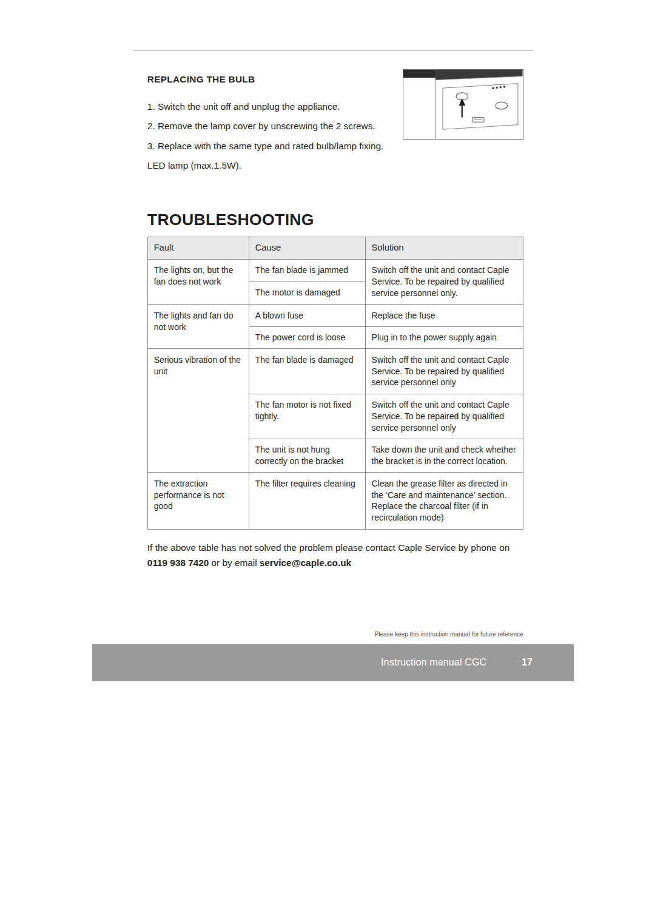Replacing the bulb
1. Switch the unit off and unplug the appliance.
2. Remove the lamp cover by unscrewing the 2 screws.
3. Replace with the same type and rated bulb/lamp fixing.
LED lamp (max.1.5W).
TROUBLESHOOTING
| Fault | Cause | Solution |
| --- | --- | --- |
| The lights on, but the fan does not work | The fan blade is jammed | Switch off the unit and contact Caple Service. To be repaired by qualified service personnel only. |
| The motor is damaged |
| The lights and fan do not work | A blown fuse | Replace the fuse |
| The power cord is loose | Plug in to the power supply again |
| Serious vibration of the unit | The fan blade is damaged | Switch off the unit and contact Caple Service. To be repaired by qualified service personnel only |
| The fan motor is not fixed tightly. | Switch off the unit and contact Caple Service. To be repaired by qualified service personnel only |
| The unit is not hung correctly on the bracket | Take down the unit and check whether the bracket is in the correct location. |
| The extraction performance is not good | The filter requires cleaning | Clean the grease filter as directed in the ‘Care and maintenance’ section. Replace the charcoal filter (if in recirculation mode) |
If the above table has not solved the problem please contact Caple Service by phone on 0119 938 7420 or by email service@caple.co.uk
Please keep this instruction manual for future reference
Instruction manual CGC 17